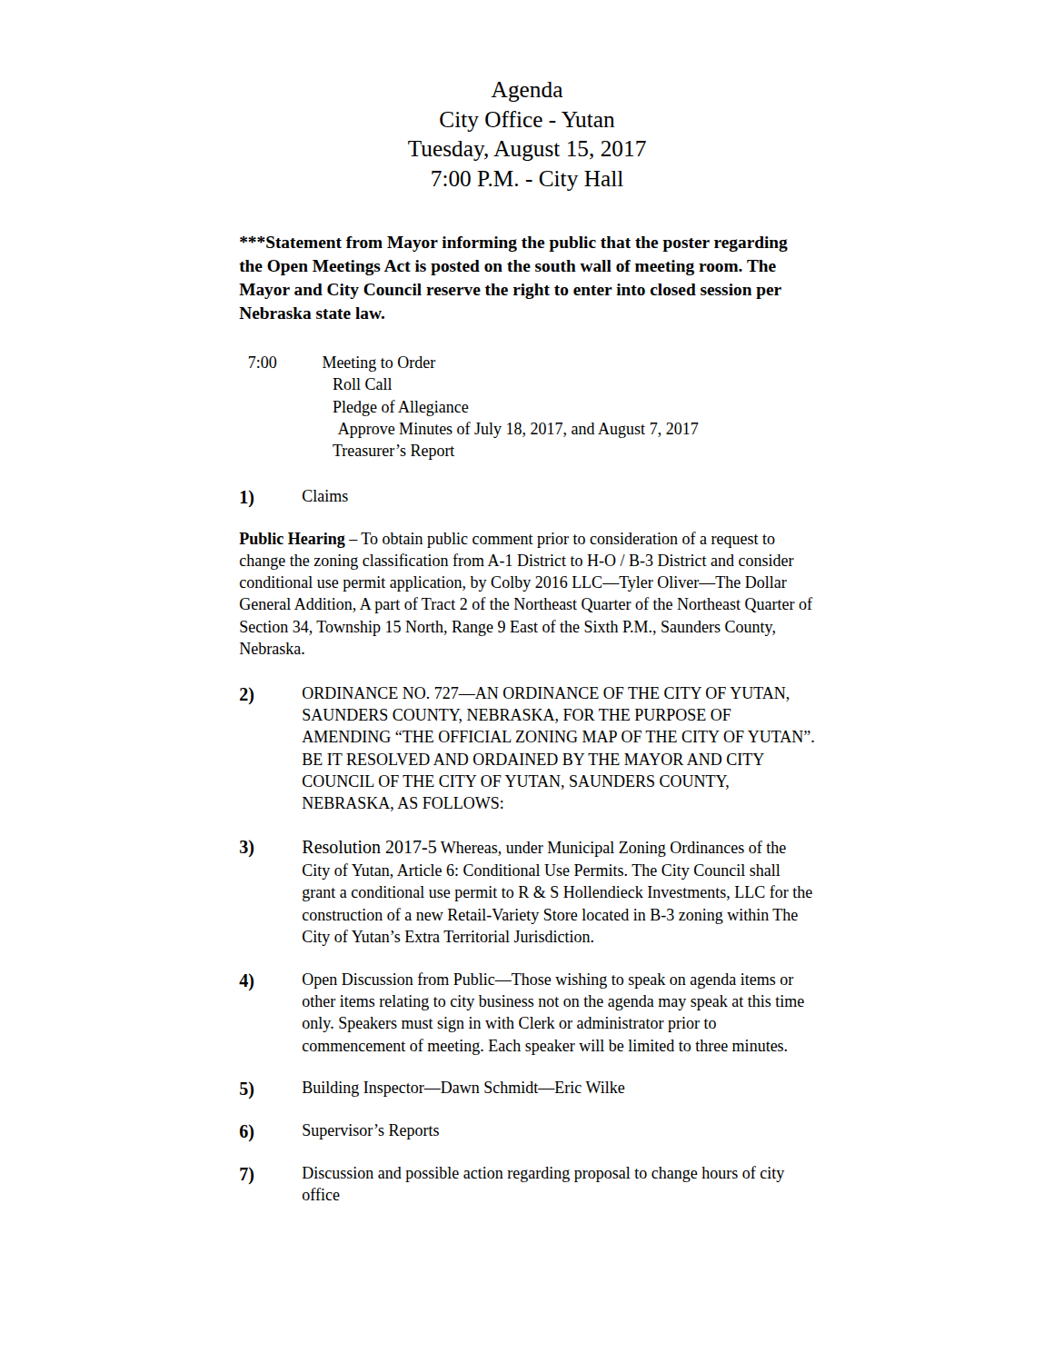Agenda City Office - Yutan Tuesday, August 15, 2017 7:00 P.M. - City Hall
***Statement from Mayor informing the public that the poster regarding the Open Meetings Act is posted on the south wall of meeting room. The Mayor and City Council reserve the right to enter into closed session per Nebraska state law.
| 7:00 | Meeting to Order |
| | Roll Call |
| | Pledge of Allegiance |
| | Approve Minutes of July 18, 2017, and August 7, 2017 |
| | Treasurer’s Report |
1)
Claims
Public Hearing – To obtain public comment prior to consideration of a request to change the zoning classification from A-1 District to H-O / B-3 District and consider conditional use permit application, by Colby 2016 LLC—Tyler Oliver—The Dollar General Addition, A part of Tract 2 of the Northeast Quarter of the Northeast Quarter of Section 34, Township 15 North, Range 9 East of the Sixth P.M., Saunders County, Nebraska.
2)
Ordinance No. 727—An Ordinance of the City of Yutan, Saunders County, Nebraska, for the purpose of amending “The Official Zoning Map of the City of Yutan”. Be it resolved and ordained by the Mayor and City Council of the City of Yutan, Saunders County, Nebraska, as follows:
3)
Resolution 2017-5 Whereas, under Municipal Zoning Ordinances of the City of Yutan, Article 6: Conditional Use Permits. The City Council shall grant a conditional use permit to R & S Hollendieck Investments, LLC for the construction of a new Retail-Variety Store located in B-3 zoning within The City of Yutan’s Extra Territorial Jurisdiction.
4)
Open Discussion from Public—Those wishing to speak on agenda items or other items relating to city business not on the agenda may speak at this time only. Speakers must sign in with Clerk or administrator prior to commencement of meeting. Each speaker will be limited to three minutes.
5)
Building Inspector—Dawn Schmidt—Eric Wilke
6)
Supervisor’s Reports
7)
Discussion and possible action regarding proposal to change hours of city office